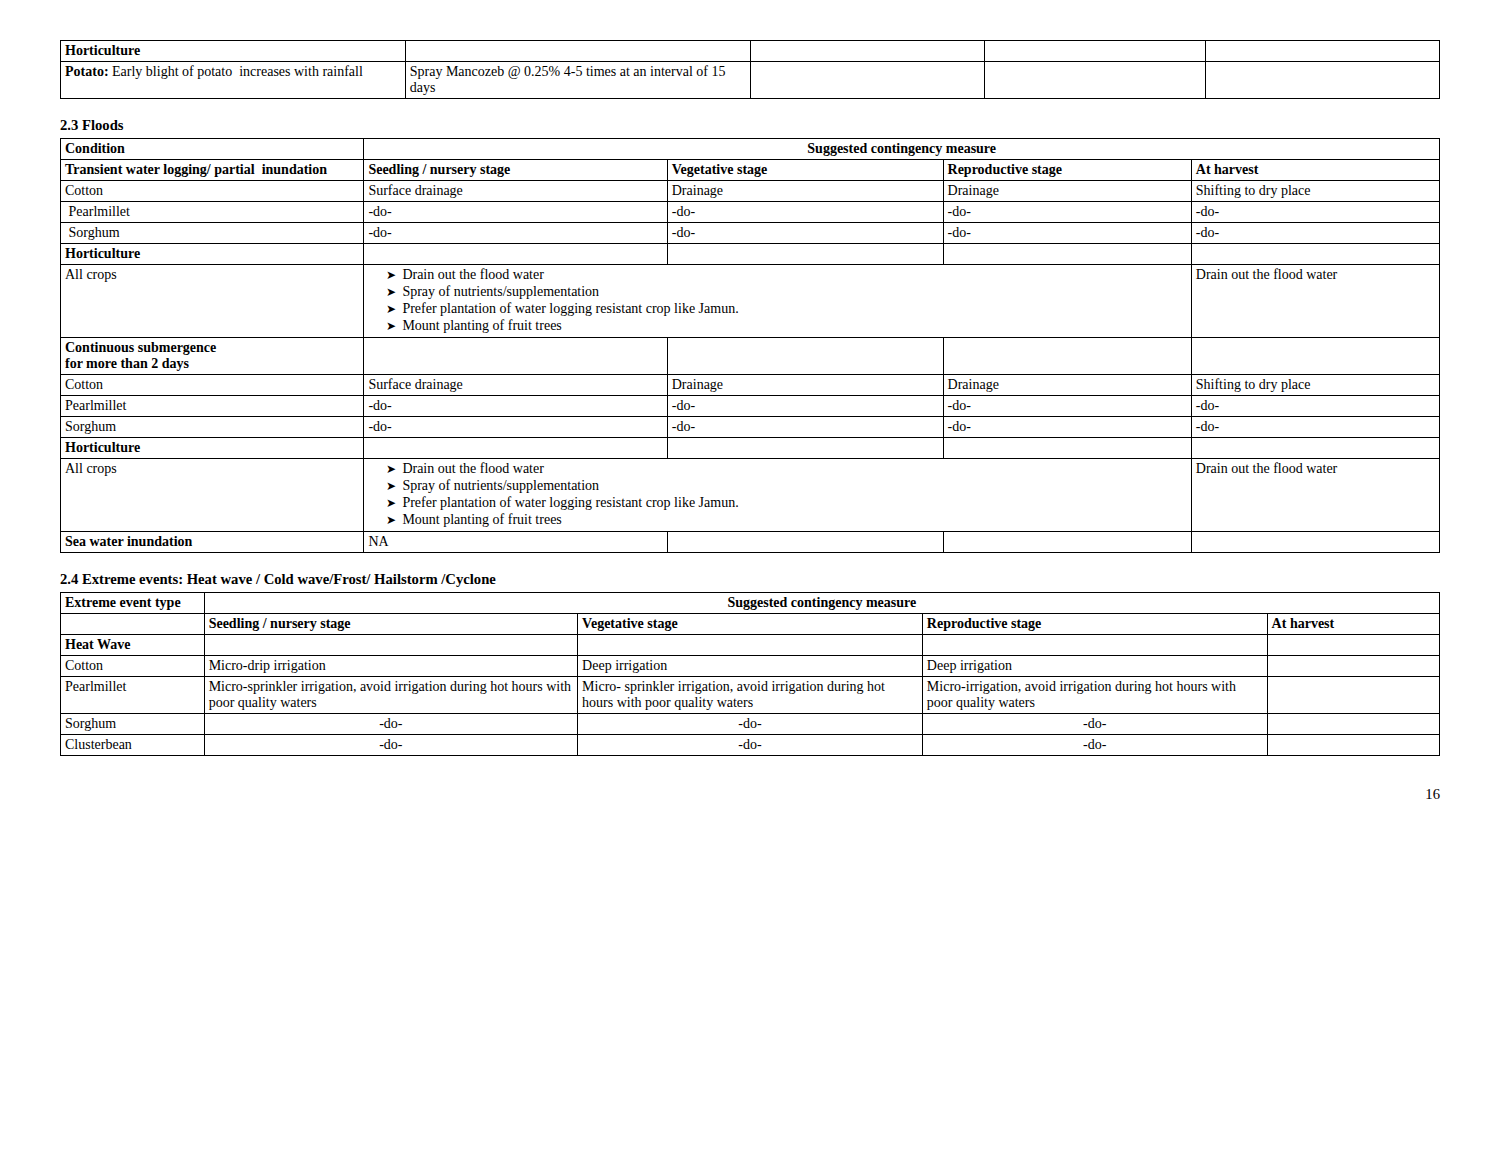| Horticulture | | | | |
| Potato: Early blight of potato increases with rainfall | Spray Mancozeb @ 0.25% 4-5 times at an interval of 15 days | | | |
2.3 Floods
| Condition | Suggested contingency measure |
| --- | --- |
| Transient water logging/ partial inundation | Seedling / nursery stage | Vegetative stage | Reproductive stage | At harvest |
| Cotton | Surface drainage | Drainage | Drainage | Shifting to dry place |
| Pearlmillet | -do- | -do- | -do- | -do- |
| Sorghum | -do- | -do- | -do- | -do- |
| Horticulture | | | | |
| All crops | Drain out the flood water Spray of nutrients/supplementation Prefer plantation of water logging resistant crop like Jamun. Mount planting of fruit trees | Drain out the flood water |
| Continuous submergence for more than 2 days | | | | |
| Cotton | Surface drainage | Drainage | Drainage | Shifting to dry place |
| Pearlmillet | -do- | -do- | -do- | -do- |
| Sorghum | -do- | -do- | -do- | -do- |
| Horticulture | | | | |
| All crops | Drain out the flood water Spray of nutrients/supplementation Prefer plantation of water logging resistant crop like Jamun. Mount planting of fruit trees | Drain out the flood water |
| Sea water inundation | NA | | | |
2.4 Extreme events: Heat wave / Cold wave/Frost/ Hailstorm /Cyclone
| Extreme event type | Suggested contingency measure |
| --- | --- |
| | Seedling / nursery stage | Vegetative stage | Reproductive stage | At harvest |
| Heat Wave | | | | |
| Cotton | Micro-drip irrigation | Deep irrigation | Deep irrigation | |
| Pearlmillet | Micro-sprinkler irrigation, avoid irrigation during hot hours with poor quality waters | Micro- sprinkler irrigation, avoid irrigation during hot hours with poor quality waters | Micro-irrigation, avoid irrigation during hot hours with poor quality waters | |
| Sorghum | -do- | -do- | -do- | |
| Clusterbean | -do- | -do- | -do- | |
16